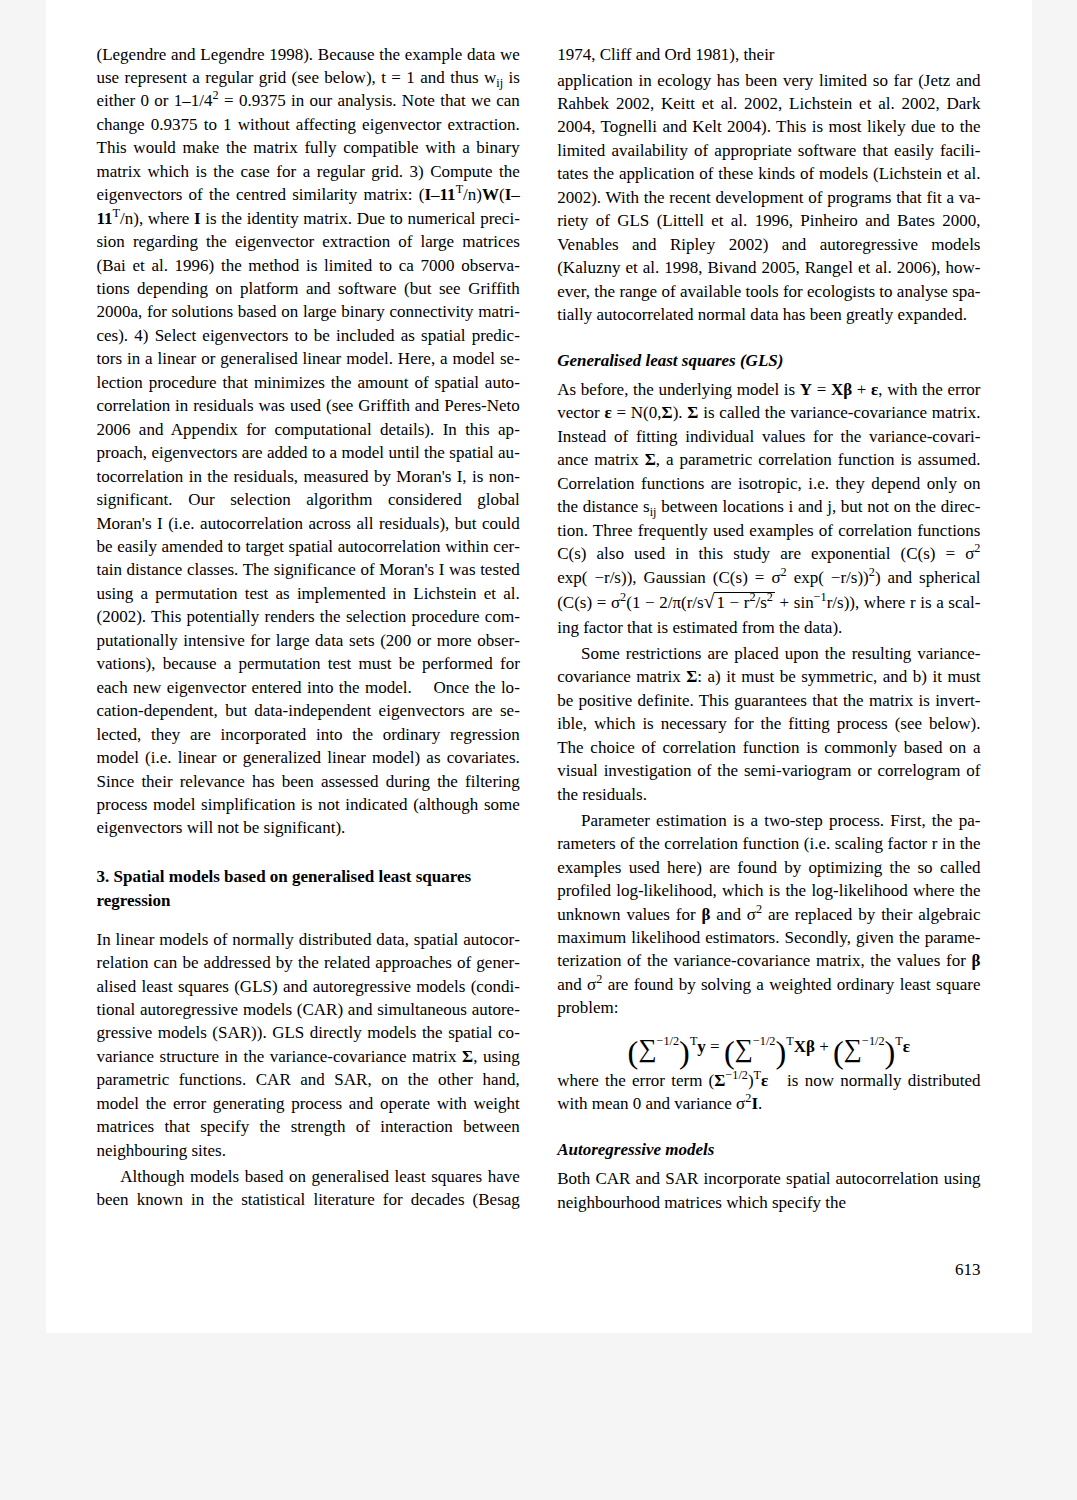(Legendre and Legendre 1998). Because the example data we use represent a regular grid (see below), t = 1 and thus wij is either 0 or 1–1/42 = 0.9375 in our analysis. Note that we can change 0.9375 to 1 without affecting eigenvector extraction. This would make the matrix fully compatible with a binary matrix which is the case for a regular grid. 3) Compute the eigenvectors of the centred similarity matrix: (I–11T/n)W(I–11T/n), where I is the identity matrix. Due to numerical precision regarding the eigenvector extraction of large matrices (Bai et al. 1996) the method is limited to ca 7000 observations depending on platform and software (but see Griffith 2000a, for solutions based on large binary connectivity matrices). 4) Select eigenvectors to be included as spatial predictors in a linear or generalised linear model. Here, a model selection procedure that minimizes the amount of spatial autocorrelation in residuals was used (see Griffith and Peres-Neto 2006 and Appendix for computational details). In this approach, eigenvectors are added to a model until the spatial autocorrelation in the residuals, measured by Moran's I, is non-significant. Our selection algorithm considered global Moran's I (i.e. autocorrelation across all residuals), but could be easily amended to target spatial autocorrelation within certain distance classes. The significance of Moran's I was tested using a permutation test as implemented in Lichstein et al. (2002). This potentially renders the selection procedure computationally intensive for large data sets (200 or more observations), because a permutation test must be performed for each new eigenvector entered into the model. Once the location-dependent, but data-independent eigenvectors are selected, they are incorporated into the ordinary regression model (i.e. linear or generalized linear model) as covariates. Since their relevance has been assessed during the filtering process model simplification is not indicated (although some eigenvectors will not be significant).
3. Spatial models based on generalised least squares regression
In linear models of normally distributed data, spatial autocorrelation can be addressed by the related approaches of generalised least squares (GLS) and autoregressive models (conditional autoregressive models (CAR) and simultaneous autoregressive models (SAR)). GLS directly models the spatial covariance structure in the variance-covariance matrix Σ, using parametric functions. CAR and SAR, on the other hand, model the error generating process and operate with weight matrices that specify the strength of interaction between neighbouring sites.
Although models based on generalised least squares have been known in the statistical literature for decades (Besag 1974, Cliff and Ord 1981), their
application in ecology has been very limited so far (Jetz and Rahbek 2002, Keitt et al. 2002, Lichstein et al. 2002, Dark 2004, Tognelli and Kelt 2004). This is most likely due to the limited availability of appropriate software that easily facilitates the application of these kinds of models (Lichstein et al. 2002). With the recent development of programs that fit a variety of GLS (Littell et al. 1996, Pinheiro and Bates 2000, Venables and Ripley 2002) and autoregressive models (Kaluzny et al. 1998, Bivand 2005, Rangel et al. 2006), however, the range of available tools for ecologists to analyse spatially autocorrelated normal data has been greatly expanded.
Generalised least squares (GLS)
As before, the underlying model is Y = Xβ + ε, with the error vector ε = N(0,Σ). Σ is called the variance-covariance matrix. Instead of fitting individual values for the variance-covariance matrix Σ, a parametric correlation function is assumed. Correlation functions are isotropic, i.e. they depend only on the distance sij between locations i and j, but not on the direction. Three frequently used examples of correlation functions C(s) also used in this study are exponential (C(s) = σ2 exp( −r/s)), Gaussian (C(s) = σ2 exp( −r/s))2) and spherical (C(s) = σ2(1 − 2/π(r/s√1 − r2/s2 + sin−1r/s)), where r is a scaling factor that is estimated from the data).
Some restrictions are placed upon the resulting variance-covariance matrix Σ: a) it must be symmetric, and b) it must be positive definite. This guarantees that the matrix is invertible, which is necessary for the fitting process (see below). The choice of correlation function is commonly based on a visual investigation of the semi-variogram or correlogram of the residuals.
Parameter estimation is a two-step process. First, the parameters of the correlation function (i.e. scaling factor r in the examples used here) are found by optimizing the so called profiled log-likelihood, which is the log-likelihood where the unknown values for β and σ2 are replaced by their algebraic maximum likelihood estimators. Secondly, given the parameterization of the variance-covariance matrix, the values for β and σ2 are found by solving a weighted ordinary least square problem:
(∑−1/2)Ty = (∑−1/2)TXβ + (∑−1/2)Tε
where the error term (Σ−1/2)Tε is now normally distributed with mean 0 and variance σ2I.
Autoregressive models
Both CAR and SAR incorporate spatial autocorrelation using neighbourhood matrices which specify the
613